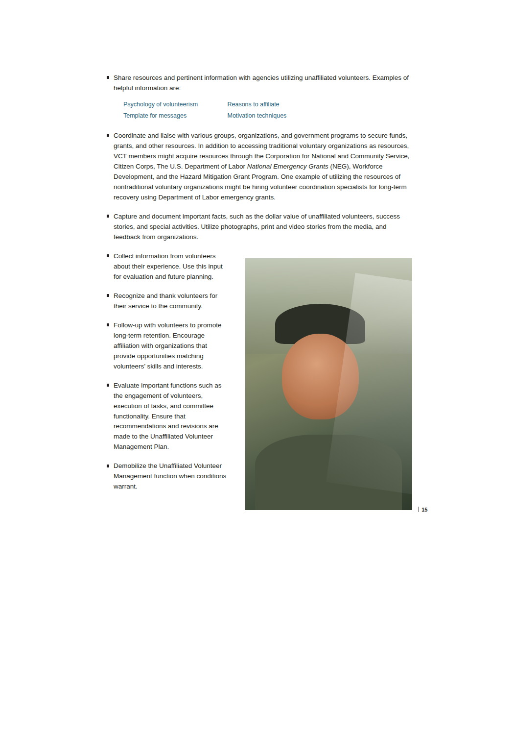Share resources and pertinent information with agencies utilizing unaffiliated volunteers. Examples of helpful information are:
| Psychology of volunteerism | Reasons to affiliate |
| Template for messages | Motivation techniques |
Coordinate and liaise with various groups, organizations, and government programs to secure funds, grants, and other resources. In addition to accessing traditional voluntary organizations as resources, VCT members might acquire resources through the Corporation for National and Community Service, Citizen Corps, The U.S. Department of Labor National Emergency Grants (NEG), Workforce Development, and the Hazard Mitigation Grant Program. One example of utilizing the resources of nontraditional voluntary organizations might be hiring volunteer coordination specialists for long-term recovery using Department of Labor emergency grants.
Capture and document important facts, such as the dollar value of unaffiliated volunteers, success stories, and special activities. Utilize photographs, print and video stories from the media, and feedback from organizations.
Collect information from volunteers about their experience. Use this input for evaluation and future planning.
Recognize and thank volunteers for their service to the community.
Follow-up with volunteers to promote long-term retention. Encourage affiliation with organizations that provide opportunities matching volunteers’ skills and interests.
Evaluate important functions such as the engagement of volunteers, execution of tasks, and committee functionality. Ensure that recommendations and revisions are made to the Unaffiliated Volunteer Management Plan.
Demobilize the Unaffiliated Volunteer Management function when conditions warrant.
15